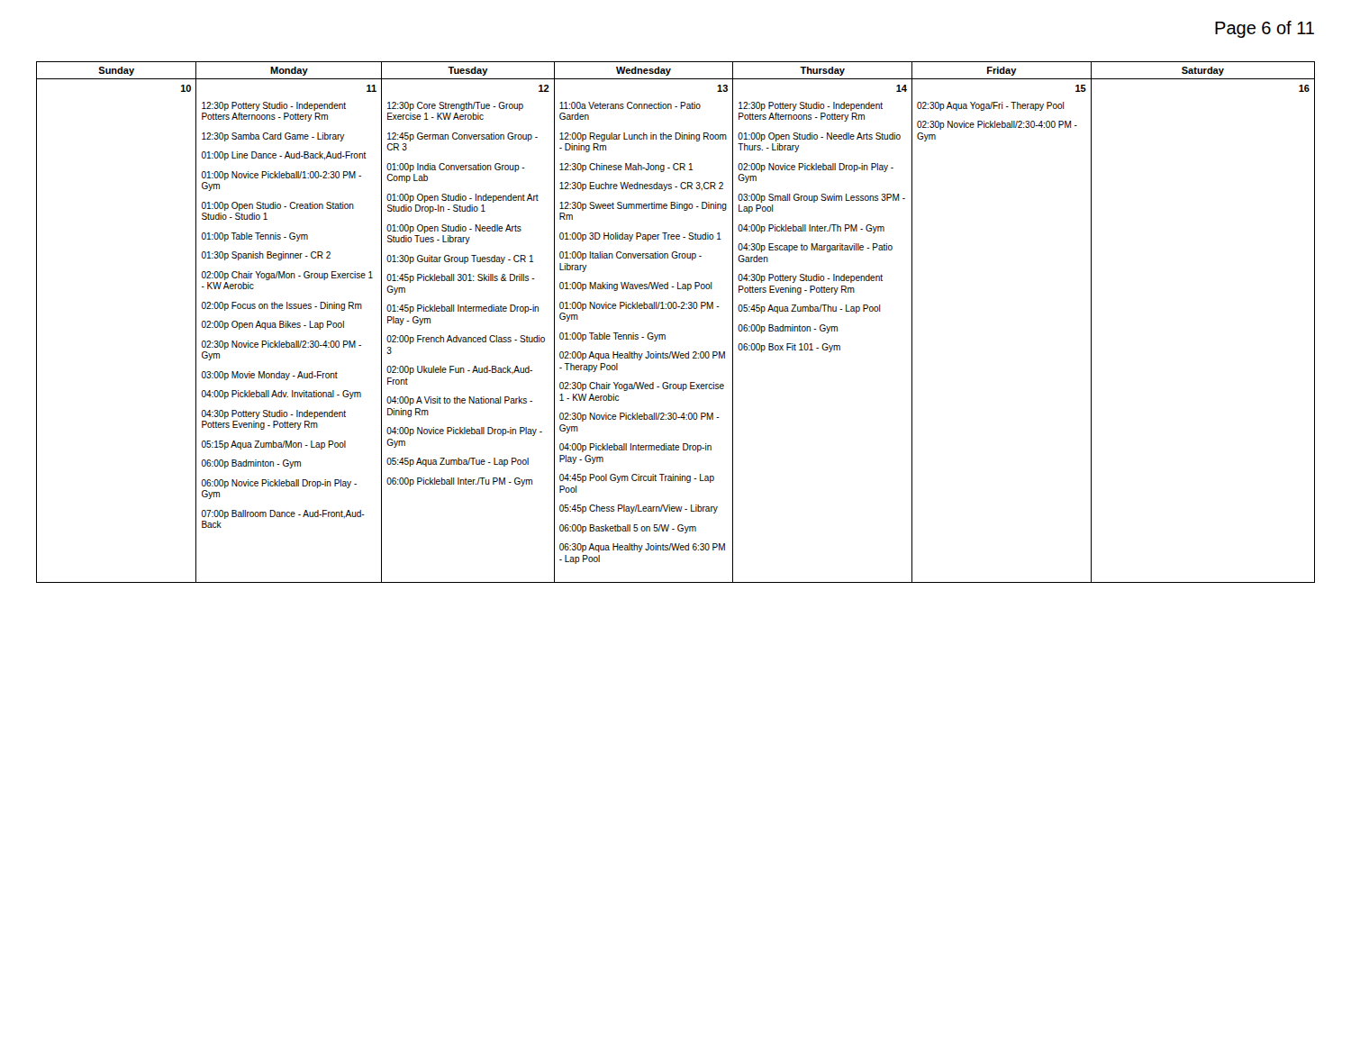Page 6 of 11
| Sunday | Monday | Tuesday | Wednesday | Thursday | Friday | Saturday |
| --- | --- | --- | --- | --- | --- | --- |
| 10 | 11 12:30p Pottery Studio - Independent Potters Afternoons - Pottery Rm 12:30p Samba Card Game - Library 01:00p Line Dance - Aud-Back,Aud-Front 01:00p Novice Pickleball/1:00-2:30 PM - Gym 01:00p Open Studio - Creation Station Studio - Studio 1 01:00p Table Tennis - Gym 01:30p Spanish Beginner - CR 2 02:00p Chair Yoga/Mon - Group Exercise 1 - KW Aerobic 02:00p Focus on the Issues - Dining Rm 02:00p Open Aqua Bikes - Lap Pool 02:30p Novice Pickleball/2:30-4:00 PM - Gym 03:00p Movie Monday - Aud-Front 04:00p Pickleball Adv. Invitational - Gym 04:30p Pottery Studio - Independent Potters Evening - Pottery Rm 05:15p Aqua Zumba/Mon - Lap Pool 06:00p Badminton - Gym 06:00p Novice Pickleball Drop-in Play - Gym 07:00p Ballroom Dance - Aud-Front,Aud-Back | 12 12:30p Core Strength/Tue - Group Exercise 1 - KW Aerobic 12:45p German Conversation Group - CR 3 01:00p India Conversation Group - Comp Lab 01:00p Open Studio - Independent Art Studio Drop-In - Studio 1 01:00p Open Studio - Needle Arts Studio Tues - Library 01:30p Guitar Group Tuesday - CR 1 01:45p Pickleball 301: Skills & Drills - Gym 01:45p Pickleball Intermediate Drop-in Play - Gym 02:00p French Advanced Class - Studio 3 02:00p Ukulele Fun - Aud-Back,Aud-Front 04:00p A Visit to the National Parks - Dining Rm 04:00p Novice Pickleball Drop-in Play - Gym 05:45p Aqua Zumba/Tue - Lap Pool 06:00p Pickleball Inter./Tu PM - Gym | 13 11:00a Veterans Connection - Patio Garden 12:00p Regular Lunch in the Dining Room - Dining Rm 12:30p Chinese Mah-Jong - CR 1 12:30p Euchre Wednesdays - CR 3,CR 2 12:30p Sweet Summertime Bingo - Dining Rm 01:00p 3D Holiday Paper Tree - Studio 1 01:00p Italian Conversation Group - Library 01:00p Making Waves/Wed - Lap Pool 01:00p Novice Pickleball/1:00-2:30 PM - Gym 01:00p Table Tennis - Gym 02:00p Aqua Healthy Joints/Wed 2:00 PM - Therapy Pool 02:30p Chair Yoga/Wed - Group Exercise 1 - KW Aerobic 02:30p Novice Pickleball/2:30-4:00 PM - Gym 04:00p Pickleball Intermediate Drop-in Play - Gym 04:45p Pool Gym Circuit Training - Lap Pool 05:45p Chess Play/Learn/View - Library 06:00p Basketball 5 on 5/W - Gym 06:30p Aqua Healthy Joints/Wed 6:30 PM - Lap Pool | 14 12:30p Pottery Studio - Independent Potters Afternoons - Pottery Rm 01:00p Open Studio - Needle Arts Studio Thurs. - Library 02:00p Novice Pickleball Drop-in Play - Gym 03:00p Small Group Swim Lessons 3PM - Lap Pool 04:00p Pickleball Inter./Th PM - Gym 04:30p Escape to Margaritaville - Patio Garden 04:30p Pottery Studio - Independent Potters Evening - Pottery Rm 05:45p Aqua Zumba/Thu - Lap Pool 06:00p Badminton - Gym 06:00p Box Fit 101 - Gym | 15 02:30p Aqua Yoga/Fri - Therapy Pool 02:30p Novice Pickleball/2:30-4:00 PM - Gym | 16 |